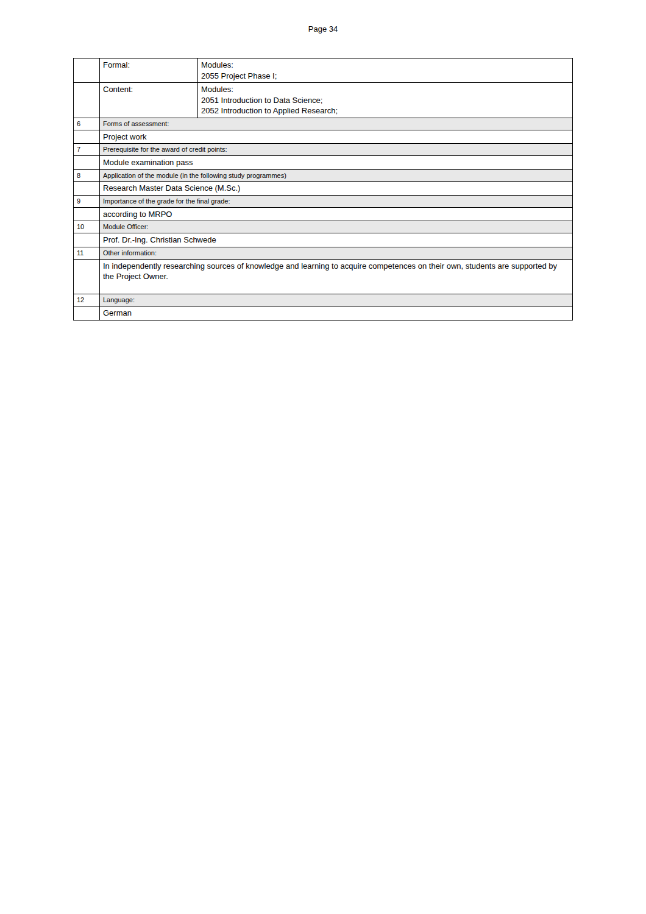Page 34
| | Formal: | Modules: 2055 Project Phase I; |
| | Content: | Modules: 2051 Introduction to Data Science; 2052 Introduction to Applied Research; |
| 6 | Forms of assessment: |
| | Project work |
| 7 | Prerequisite for the award of credit points: |
| | Module examination pass |
| 8 | Application of the module (in the following study programmes) |
| | Research Master Data Science (M.Sc.) |
| 9 | Importance of the grade for the final grade: |
| | according to MRPO |
| 10 | Module Officer: |
| | Prof. Dr.-Ing. Christian Schwede |
| 11 | Other information: |
| | In independently researching sources of knowledge and learning to acquire competences on their own, students are supported by the Project Owner. |
| 12 | Language: |
| | German |